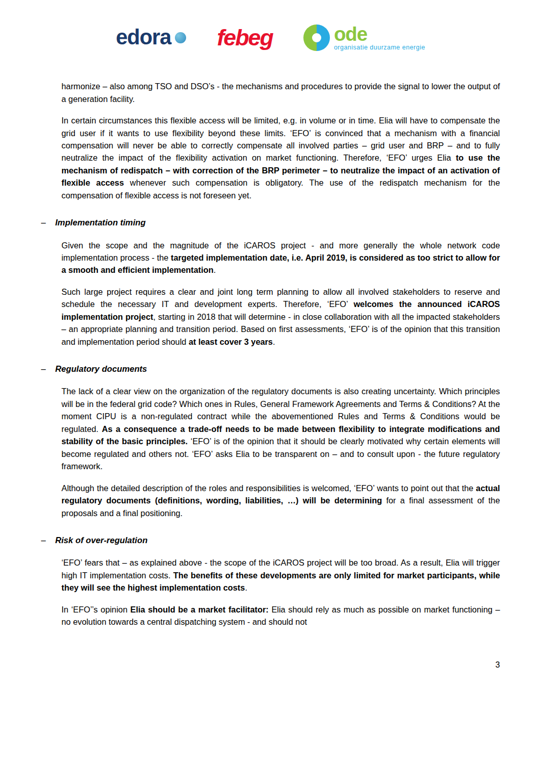edora
febeg
ode
organisatie duurzame energie
harmonize – also among TSO and DSO’s - the mechanisms and procedures to provide the signal to lower the output of a generation facility.
In certain circumstances this flexible access will be limited, e.g. in volume or in time. Elia will have to compensate the grid user if it wants to use flexibility beyond these limits. ‘EFO’ is convinced that a mechanism with a financial compensation will never be able to correctly compensate all involved parties – grid user and BRP – and to fully neutralize the impact of the flexibility activation on market functioning. Therefore, ‘EFO’ urges Elia to use the mechanism of redispatch – with correction of the BRP perimeter – to neutralize the impact of an activation of flexible access whenever such compensation is obligatory. The use of the redispatch mechanism for the compensation of flexible access is not foreseen yet.
Implementation timing
Given the scope and the magnitude of the iCAROS project - and more generally the whole network code implementation process - the targeted implementation date, i.e. April 2019, is considered as too strict to allow for a smooth and efficient implementation.
Such large project requires a clear and joint long term planning to allow all involved stakeholders to reserve and schedule the necessary IT and development experts. Therefore, ‘EFO’ welcomes the announced iCAROS implementation project, starting in 2018 that will determine - in close collaboration with all the impacted stakeholders – an appropriate planning and transition period. Based on first assessments, ‘EFO’ is of the opinion that this transition and implementation period should at least cover 3 years.
Regulatory documents
The lack of a clear view on the organization of the regulatory documents is also creating uncertainty. Which principles will be in the federal grid code? Which ones in Rules, General Framework Agreements and Terms & Conditions? At the moment CIPU is a non-regulated contract while the abovementioned Rules and Terms & Conditions would be regulated. As a consequence a trade-off needs to be made between flexibility to integrate modifications and stability of the basic principles. ‘EFO’ is of the opinion that it should be clearly motivated why certain elements will become regulated and others not. ‘EFO’ asks Elia to be transparent on – and to consult upon - the future regulatory framework.
Although the detailed description of the roles and responsibilities is welcomed, ‘EFO’ wants to point out that the actual regulatory documents (definitions, wording, liabilities, …) will be determining for a final assessment of the proposals and a final positioning.
Risk of over-regulation
‘EFO’ fears that – as explained above - the scope of the iCAROS project will be too broad. As a result, Elia will trigger high IT implementation costs. The benefits of these developments are only limited for market participants, while they will see the highest implementation costs.
In ‘EFO’’s opinion Elia should be a market facilitator: Elia should rely as much as possible on market functioning – no evolution towards a central dispatching system - and should not
3